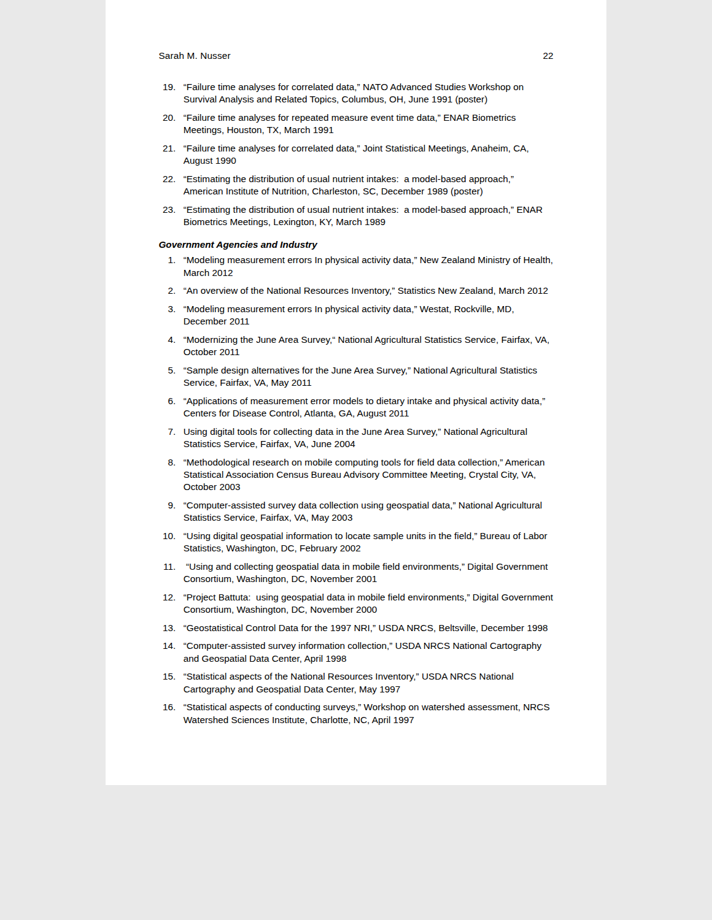Sarah M. Nusser 22
19.“Failure time analyses for correlated data,” NATO Advanced Studies Workshop on Survival Analysis and Related Topics, Columbus, OH, June 1991 (poster)
20.“Failure time analyses for repeated measure event time data,” ENAR Biometrics Meetings, Houston, TX, March 1991
21.“Failure time analyses for correlated data,” Joint Statistical Meetings, Anaheim, CA, August 1990
22.“Estimating the distribution of usual nutrient intakes: a model-based approach,” American Institute of Nutrition, Charleston, SC, December 1989 (poster)
23.“Estimating the distribution of usual nutrient intakes: a model-based approach,” ENAR Biometrics Meetings, Lexington, KY, March 1989
Government Agencies and Industry
1.“Modeling measurement errors In physical activity data,” New Zealand Ministry of Health, March 2012
2.“An overview of the National Resources Inventory,” Statistics New Zealand, March 2012
3.“Modeling measurement errors In physical activity data,” Westat, Rockville, MD, December 2011
4.“Modernizing the June Area Survey,“ National Agricultural Statistics Service, Fairfax, VA, October 2011
5.“Sample design alternatives for the June Area Survey,” National Agricultural Statistics Service, Fairfax, VA, May 2011
6.“Applications of measurement error models to dietary intake and physical activity data,” Centers for Disease Control, Atlanta, GA, August 2011
7. Using digital tools for collecting data in the June Area Survey,” National Agricultural Statistics Service, Fairfax, VA, June 2004
8.“Methodological research on mobile computing tools for field data collection,” American Statistical Association Census Bureau Advisory Committee Meeting, Crystal City, VA, October 2003
9.“Computer-assisted survey data collection using geospatial data,” National Agricultural Statistics Service, Fairfax, VA, May 2003
10.“Using digital geospatial information to locate sample units in the field,” Bureau of Labor Statistics, Washington, DC, February 2002
11. “Using and collecting geospatial data in mobile field environments,” Digital Government Consortium, Washington, DC, November 2001
12.“Project Battuta: using geospatial data in mobile field environments,” Digital Government Consortium, Washington, DC, November 2000
13.“Geostatistical Control Data for the 1997 NRI,” USDA NRCS, Beltsville, December 1998
14.“Computer-assisted survey information collection,” USDA NRCS National Cartography and Geospatial Data Center, April 1998
15.“Statistical aspects of the National Resources Inventory,” USDA NRCS National Cartography and Geospatial Data Center, May 1997
16.“Statistical aspects of conducting surveys,” Workshop on watershed assessment, NRCS Watershed Sciences Institute, Charlotte, NC, April 1997